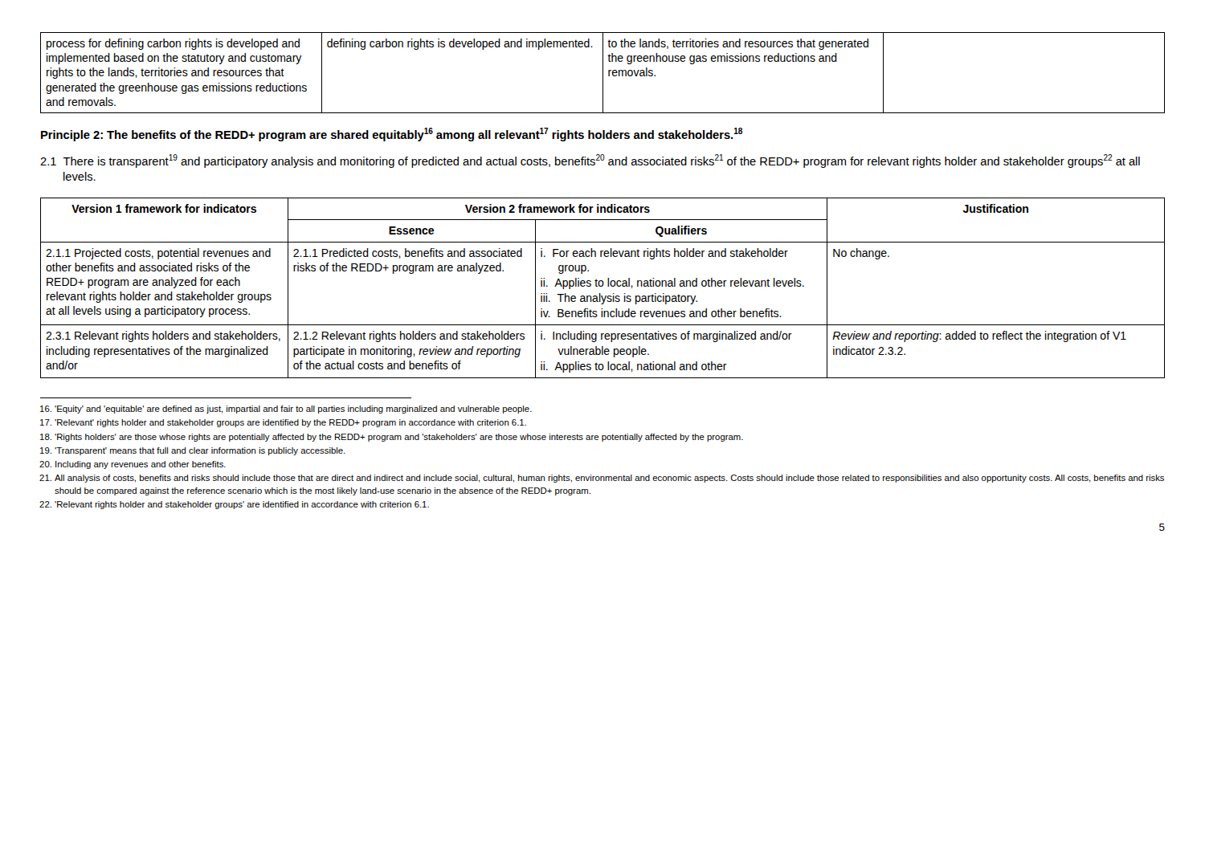| process for defining carbon rights is developed and implemented based on the statutory and customary rights to the lands, territories and resources that generated the greenhouse gas emissions reductions and removals. | defining carbon rights is developed and implemented. | to the lands, territories and resources that generated the greenhouse gas emissions reductions and removals. | |
Principle 2: The benefits of the REDD+ program are shared equitably16 among all relevant17 rights holders and stakeholders.18
2.1 There is transparent19 and participatory analysis and monitoring of predicted and actual costs, benefits20 and associated risks21 of the REDD+ program for relevant rights holder and stakeholder groups22 at all levels.
| Version 1 framework for indicators | Version 2 framework for indicators | Justification |
| --- | --- | --- |
| Essence | Qualifiers |
| 2.1.1 Projected costs, potential revenues and other benefits and associated risks of the REDD+ program are analyzed for each relevant rights holder and stakeholder groups at all levels using a participatory process. | 2.1.1 Predicted costs, benefits and associated risks of the REDD+ program are analyzed. | i. For each relevant rights holder and stakeholder group. ii. Applies to local, national and other relevant levels. iii. The analysis is participatory. iv. Benefits include revenues and other benefits. | No change. |
| 2.3.1 Relevant rights holders and stakeholders, including representatives of the marginalized and/or | 2.1.2 Relevant rights holders and stakeholders participate in monitoring, review and reporting of the actual costs and benefits of | i. Including representatives of marginalized and/or vulnerable people. ii. Applies to local, national and other | Review and reporting : added to reflect the integration of V1 indicator 2.3.2. |
'Equity' and 'equitable' are defined as just, impartial and fair to all parties including marginalized and vulnerable people.
'Relevant' rights holder and stakeholder groups are identified by the REDD+ program in accordance with criterion 6.1.
'Rights holders' are those whose rights are potentially affected by the REDD+ program and 'stakeholders' are those whose interests are potentially affected by the program.
'Transparent' means that full and clear information is publicly accessible.
Including any revenues and other benefits.
All analysis of costs, benefits and risks should include those that are direct and indirect and include social, cultural, human rights, environmental and economic aspects. Costs should include those related to responsibilities and also opportunity costs. All costs, benefits and risks should be compared against the reference scenario which is the most likely land-use scenario in the absence of the REDD+ program.
'Relevant rights holder and stakeholder groups' are identified in accordance with criterion 6.1.
5